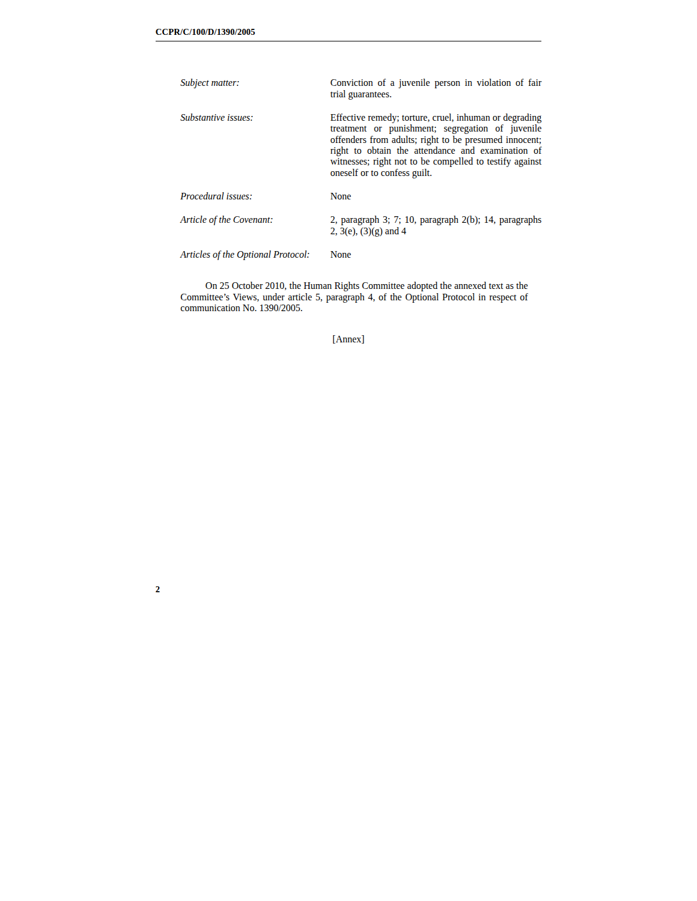CCPR/C/100/D/1390/2005
| Subject matter: | Conviction of a juvenile person in violation of fair trial guarantees. |
| Substantive issues: | Effective remedy; torture, cruel, inhuman or degrading treatment or punishment; segregation of juvenile offenders from adults; right to be presumed innocent; right to obtain the attendance and examination of witnesses; right not to be compelled to testify against oneself or to confess guilt. |
| Procedural issues: | None |
| Article of the Covenant: | 2, paragraph 3; 7; 10, paragraph 2(b); 14, paragraphs 2, 3(e), (3)(g) and 4 |
| Articles of the Optional Protocol: | None |
On 25 October 2010, the Human Rights Committee adopted the annexed text as the Committee’s Views, under article 5, paragraph 4, of the Optional Protocol in respect of communication No. 1390/2005.
[Annex]
2